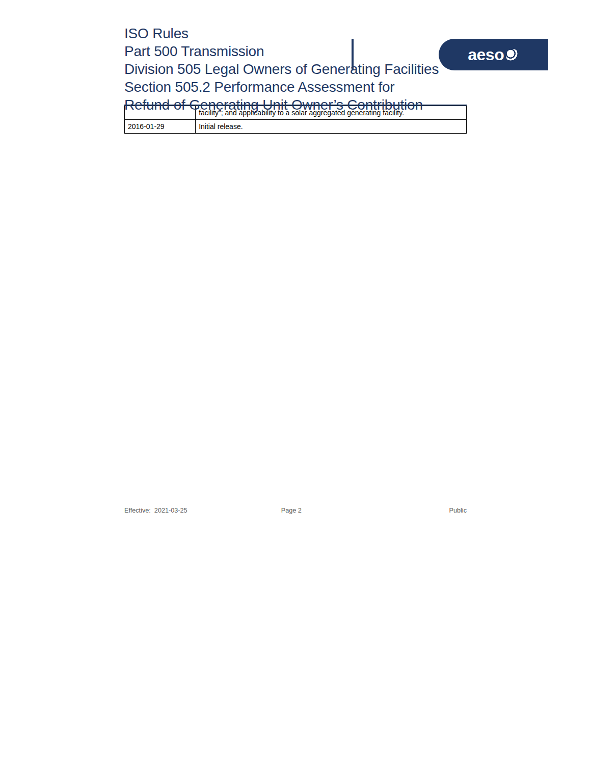ISO Rules Part 500 Transmission Division 505 Legal Owners of Generating Facilities Section 505.2 Performance Assessment for Refund of Generating Unit Owner’s Contribution
aeso
| | facility”; and applicability to a solar aggregated generating facility. |
| 2016-01-29 | Initial release. |
Effective: 2021-03-25
Page 2
Public